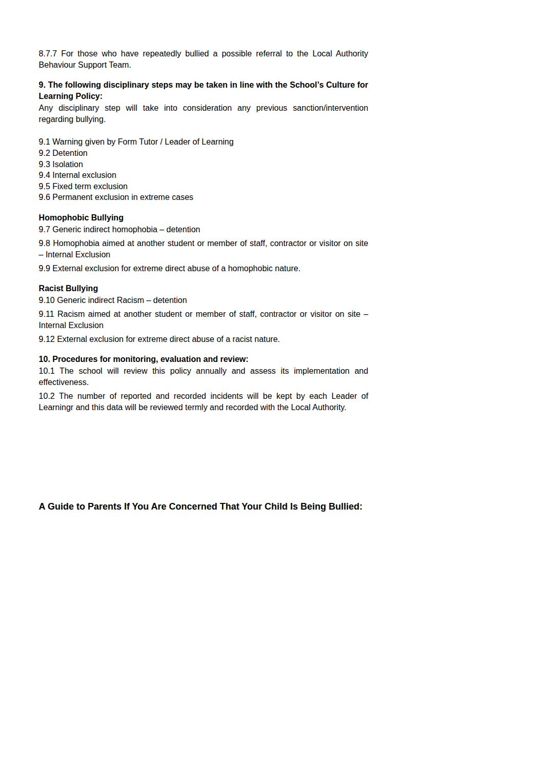8.7.7 For those who have repeatedly bullied a possible referral to the Local Authority Behaviour Support Team.
9. The following disciplinary steps may be taken in line with the School’s Culture for Learning Policy:
Any disciplinary step will take into consideration any previous sanction/intervention regarding bullying.
9.1 Warning given by Form Tutor / Leader of Learning
9.2 Detention
9.3 Isolation
9.4 Internal exclusion
9.5 Fixed term exclusion
9.6 Permanent exclusion in extreme cases
Homophobic Bullying
9.7 Generic indirect homophobia – detention
9.8 Homophobia aimed at another student or member of staff, contractor or visitor on site – Internal Exclusion
9.9 External exclusion for extreme direct abuse of a homophobic nature.
Racist Bullying
9.10 Generic indirect Racism – detention
9.11 Racism aimed at another student or member of staff, contractor or visitor on site – Internal Exclusion
9.12 External exclusion for extreme direct abuse of a racist nature.
10. Procedures for monitoring, evaluation and review:
10.1 The school will review this policy annually and assess its implementation and effectiveness.
10.2 The number of reported and recorded incidents will be kept by each Leader of Learningr and this data will be reviewed termly and recorded with the Local Authority.
A Guide to Parents If You Are Concerned That Your Child Is Being Bullied: